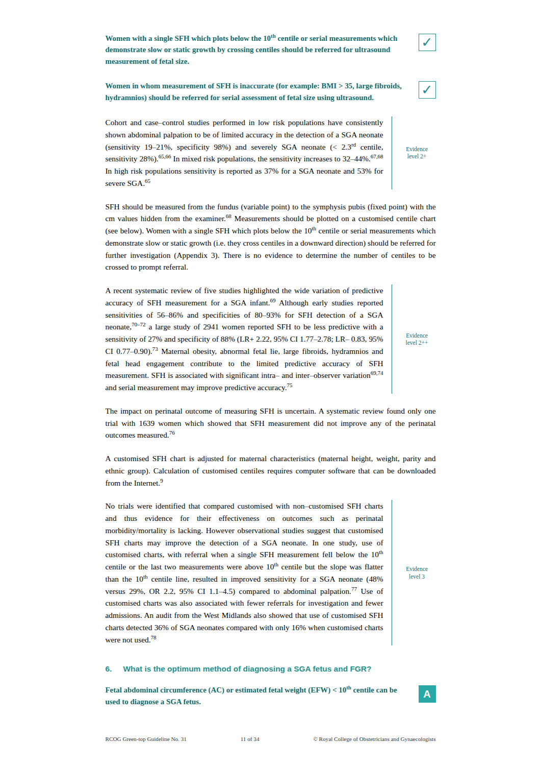Women with a single SFH which plots below the 10th centile or serial measurements which demonstrate slow or static growth by crossing centiles should be referred for ultrasound measurement of fetal size.
✓
Women in whom measurement of SFH is inaccurate (for example: BMI > 35, large fibroids, hydramnios) should be referred for serial assessment of fetal size using ultrasound.
✓
Cohort and case–control studies performed in low risk populations have consistently shown abdominal palpation to be of limited accuracy in the detection of a SGA neonate (sensitivity 19–21%, specificity 98%) and severely SGA neonate (< 2.3rd centile, sensitivity 28%).65,66 In mixed risk populations, the sensitivity increases to 32–44%.67,68 In high risk populations sensitivity is reported as 37% for a SGA neonate and 53% for severe SGA.65
Evidence
level 2+
SFH should be measured from the fundus (variable point) to the symphysis pubis (fixed point) with the cm values hidden from the examiner.68 Measurements should be plotted on a customised centile chart (see below). Women with a single SFH which plots below the 10th centile or serial measurements which demonstrate slow or static growth (i.e. they cross centiles in a downward direction) should be referred for further investigation (Appendix 3). There is no evidence to determine the number of centiles to be crossed to prompt referral.
A recent systematic review of five studies highlighted the wide variation of predictive accuracy of SFH measurement for a SGA infant.69 Although early studies reported sensitivities of 56–86% and specificities of 80–93% for SFH detection of a SGA neonate,70–72 a large study of 2941 women reported SFH to be less predictive with a sensitivity of 27% and specificity of 88% (LR+ 2.22, 95% CI 1.77–2.78; LR– 0.83, 95% CI 0.77–0.90).73 Maternal obesity, abnormal fetal lie, large fibroids, hydramnios and fetal head engagement contribute to the limited predictive accuracy of SFH measurement. SFH is associated with significant intra– and inter–observer variation69,74 and serial measurement may improve predictive accuracy.75
Evidence
level 2++
The impact on perinatal outcome of measuring SFH is uncertain. A systematic review found only one trial with 1639 women which showed that SFH measurement did not improve any of the perinatal outcomes measured.76
A customised SFH chart is adjusted for maternal characteristics (maternal height, weight, parity and ethnic group). Calculation of customised centiles requires computer software that can be downloaded from the Internet.9
No trials were identified that compared customised with non–customised SFH charts and thus evidence for their effectiveness on outcomes such as perinatal morbidity/mortality is lacking. However observational studies suggest that customised SFH charts may improve the detection of a SGA neonate. In one study, use of customised charts, with referral when a single SFH measurement fell below the 10th centile or the last two measurements were above 10th centile but the slope was flatter than the 10th centile line, resulted in improved sensitivity for a SGA neonate (48% versus 29%, OR 2.2, 95% CI 1.1–4.5) compared to abdominal palpation.77 Use of customised charts was also associated with fewer referrals for investigation and fewer admissions. An audit from the West Midlands also showed that use of customised SFH charts detected 36% of SGA neonates compared with only 16% when customised charts were not used.78
Evidence
level 3
6. What is the optimum method of diagnosing a SGA fetus and FGR?
Fetal abdominal circumference (AC) or estimated fetal weight (EFW) < 10th centile can be used to diagnose a SGA fetus.
A
RCOG Green-top Guideline No. 31
11 of 34
© Royal College of Obstetricians and Gynaecologists